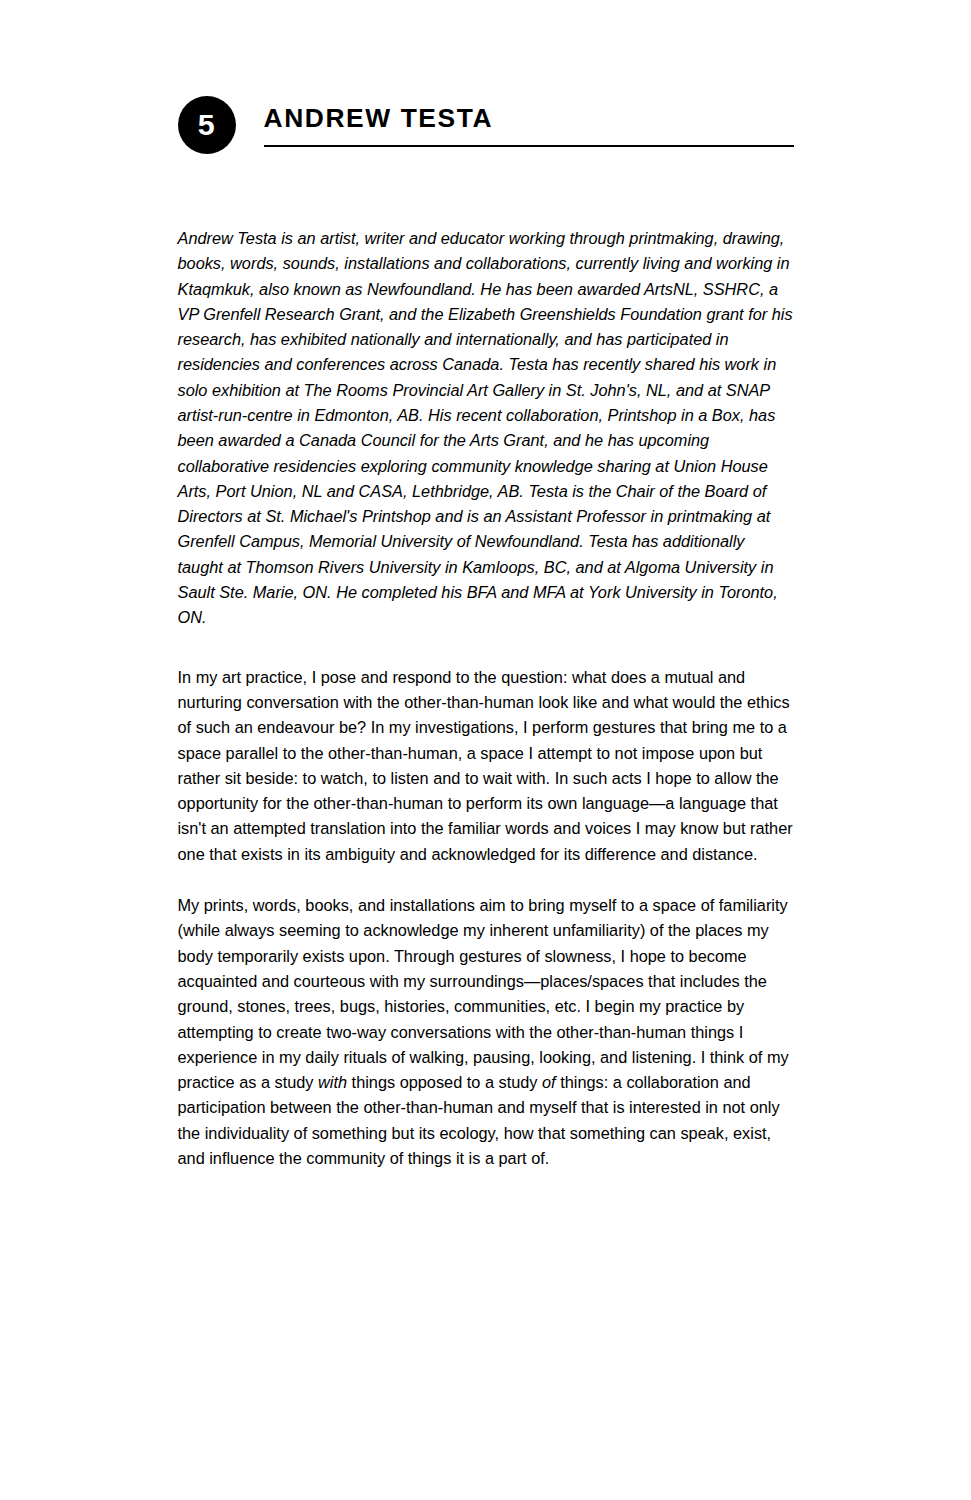5
Andrew Testa
Andrew Testa is an artist, writer and educator working through printmaking, drawing, books, words, sounds, installations and collaborations, currently living and working in Ktaqmkuk, also known as Newfoundland. He has been awarded ArtsNL, SSHRC, a VP Grenfell Research Grant, and the Elizabeth Greenshields Foundation grant for his research, has exhibited nationally and internationally, and has participated in residencies and conferences across Canada. Testa has recently shared his work in solo exhibition at The Rooms Provincial Art Gallery in St. John's, NL, and at SNAP artist-run-centre in Edmonton, AB. His recent collaboration, Printshop in a Box, has been awarded a Canada Council for the Arts Grant, and he has upcoming collaborative residencies exploring community knowledge sharing at Union House Arts, Port Union, NL and CASA, Lethbridge, AB. Testa is the Chair of the Board of Directors at St. Michael's Printshop and is an Assistant Professor in printmaking at Grenfell Campus, Memorial University of Newfoundland. Testa has additionally taught at Thomson Rivers University in Kamloops, BC, and at Algoma University in Sault Ste. Marie, ON. He completed his BFA and MFA at York University in Toronto, ON.
In my art practice, I pose and respond to the question: what does a mutual and nurturing conversation with the other-than-human look like and what would the ethics of such an endeavour be? In my investigations, I perform gestures that bring me to a space parallel to the other-than-human, a space I attempt to not impose upon but rather sit beside: to watch, to listen and to wait with. In such acts I hope to allow the opportunity for the other-than-human to perform its own language—a language that isn't an attempted translation into the familiar words and voices I may know but rather one that exists in its ambiguity and acknowledged for its difference and distance.
My prints, words, books, and installations aim to bring myself to a space of familiarity (while always seeming to acknowledge my inherent unfamiliarity) of the places my body temporarily exists upon. Through gestures of slowness, I hope to become acquainted and courteous with my surroundings—places/spaces that includes the ground, stones, trees, bugs, histories, communities, etc. I begin my practice by attempting to create two-way conversations with the other-than-human things I experience in my daily rituals of walking, pausing, looking, and listening. I think of my practice as a study with things opposed to a study of things: a collaboration and participation between the other-than-human and myself that is interested in not only the individuality of something but its ecology, how that something can speak, exist, and influence the community of things it is a part of.